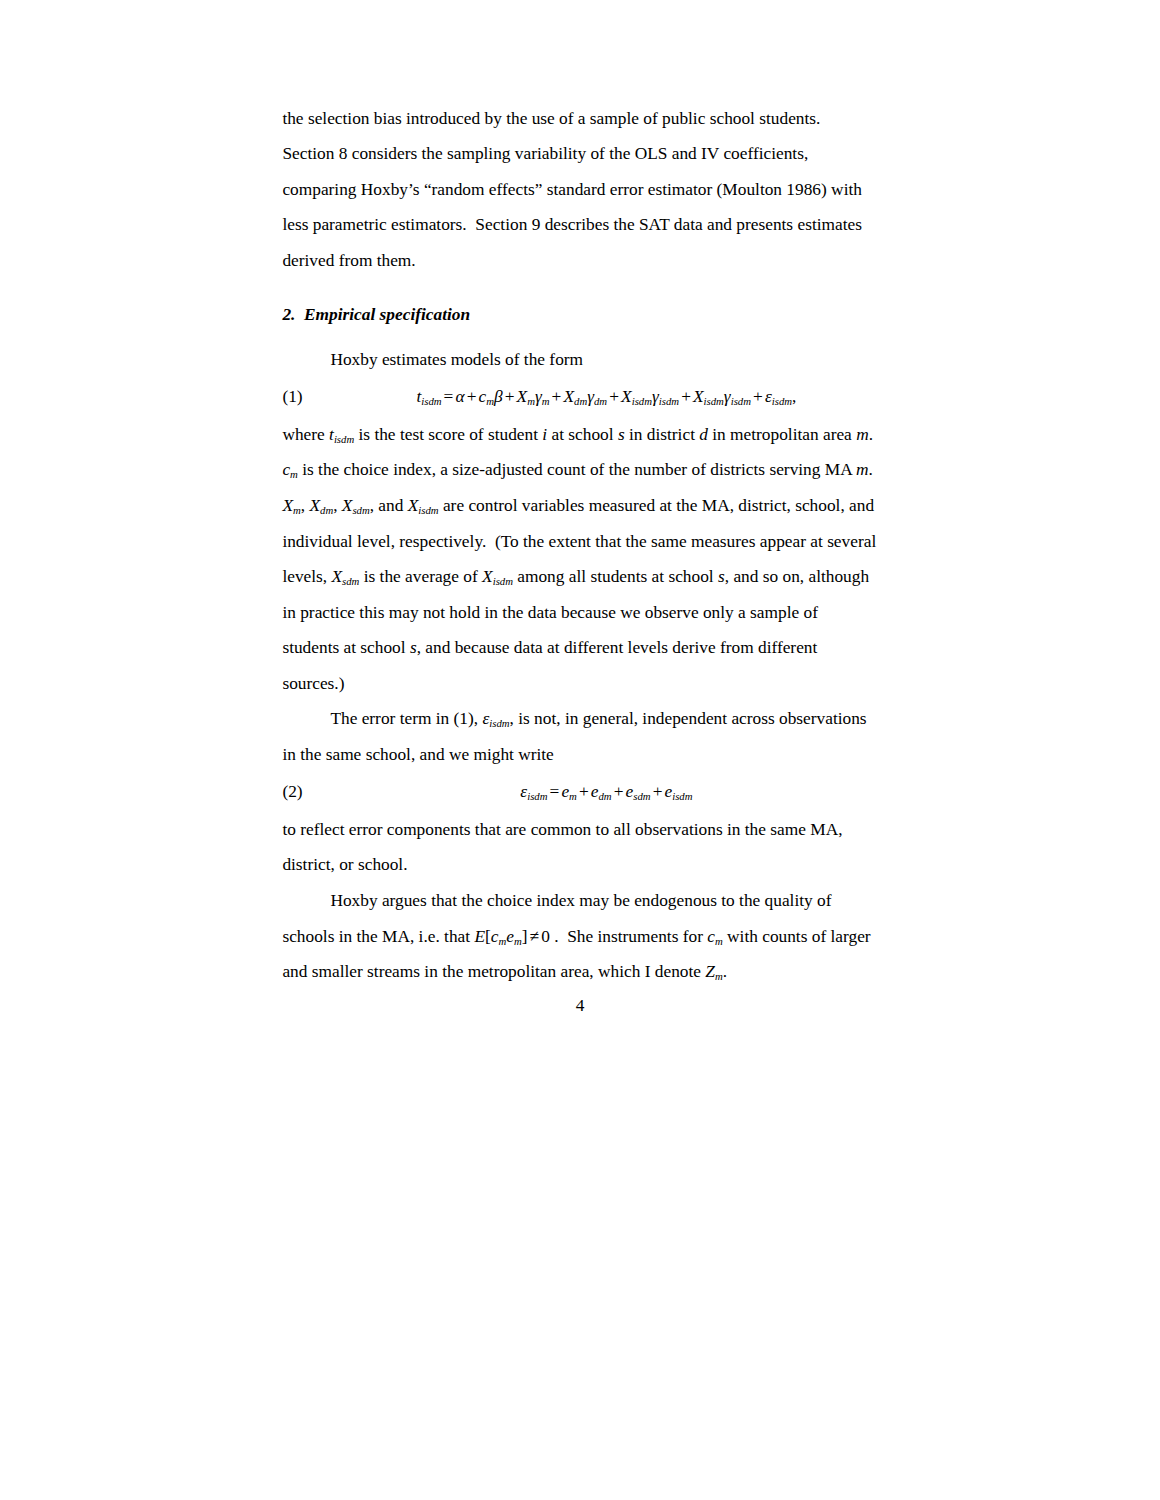the selection bias introduced by the use of a sample of public school students. Section 8 considers the sampling variability of the OLS and IV coefficients, comparing Hoxby’s “random effects” standard error estimator (Moulton 1986) with less parametric estimators. Section 9 describes the SAT data and presents estimates derived from them.
2. Empirical specification
Hoxby estimates models of the form
(1)
tisdm=α+cmβ+Xmγm+Xdmγdm+Xisdmγisdm+Xisdmγisdm+εisdm,
where tisdm is the test score of student i at school s in district d in metropolitan area m. cm is the choice index, a size-adjusted count of the number of districts serving MA m. Xm, Xdm, Xsdm, and Xisdm are control variables measured at the MA, district, school, and individual level, respectively. (To the extent that the same measures appear at several levels, Xsdm is the average of Xisdm among all students at school s, and so on, although in practice this may not hold in the data because we observe only a sample of students at school s, and because data at different levels derive from different sources.)
The error term in (1), εisdm, is not, in general, independent across observations in the same school, and we might write
(2)
εisdm=em+edm+esdm+eisdm
to reflect error components that are common to all observations in the same MA, district, or school.
Hoxby argues that the choice index may be endogenous to the quality of schools in the MA, i.e. that E[cmem]≠0 . She instruments for cm with counts of larger and smaller streams in the metropolitan area, which I denote Zm.
4